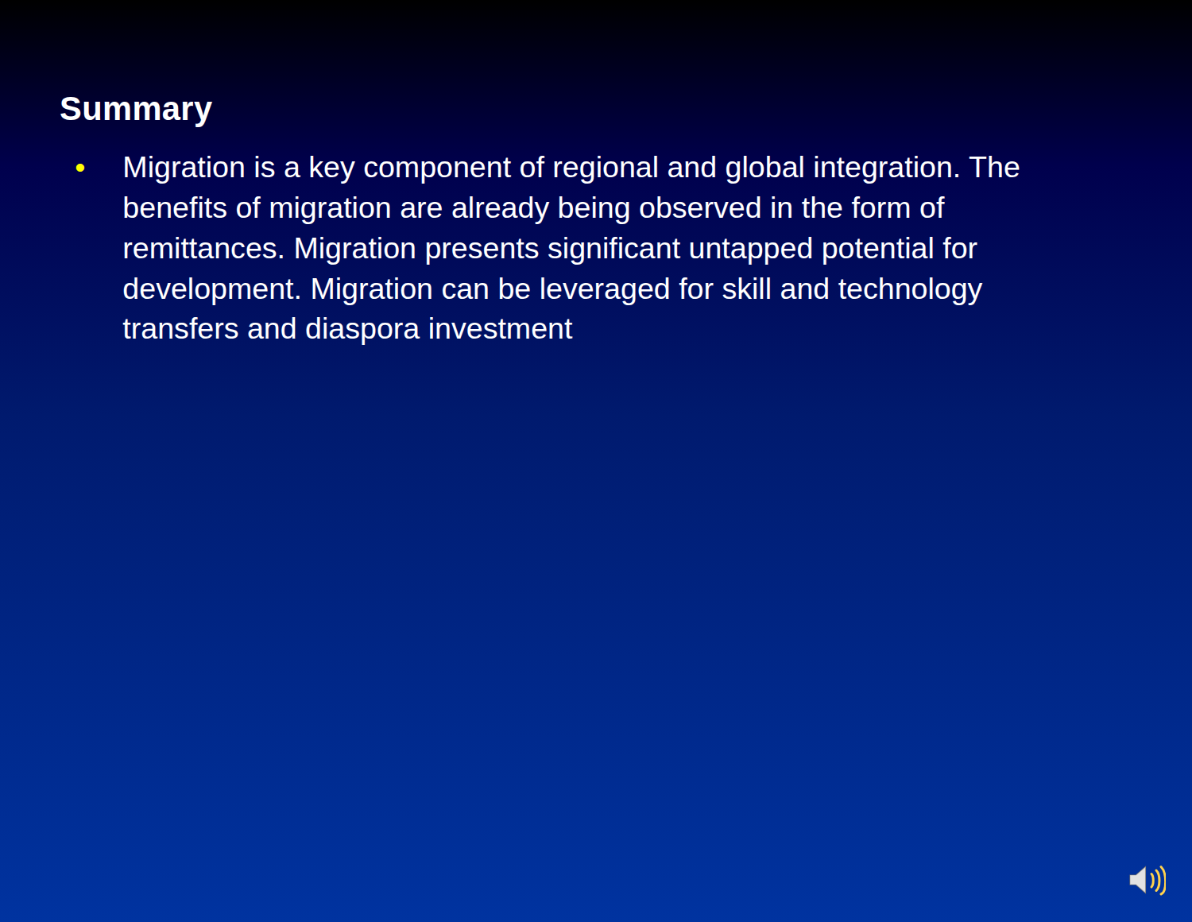Summary
Migration is a key component of regional and global integration. The benefits of migration are already being observed in the form of remittances. Migration presents significant untapped potential for development. Migration can be leveraged for skill and technology transfers and diaspora investment